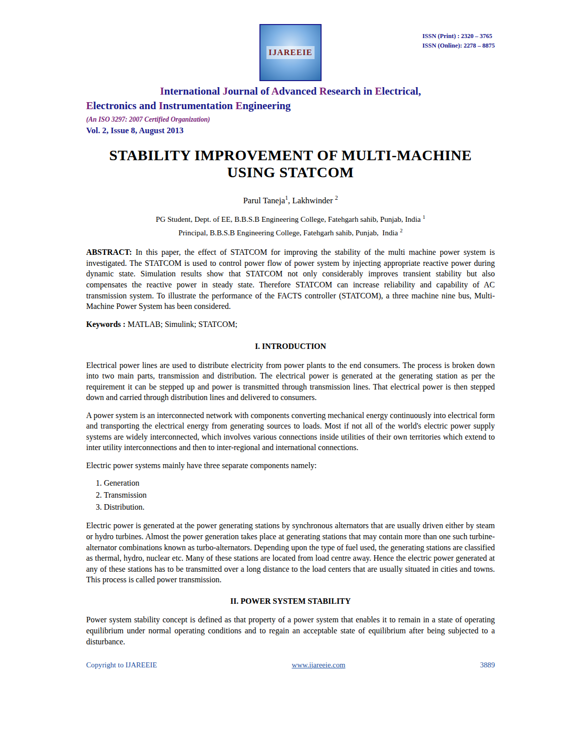ISSN (Print) : 2320 – 3765
ISSN (Online): 2278 – 8875
IJAREEIE
International Journal of Advanced Research in Electrical,
Electronics and Instrumentation Engineering
(An ISO 3297: 2007 Certified Organization)
Vol. 2, Issue 8, August 2013
STABILITY IMPROVEMENT OF MULTI-MACHINE USING STATCOM
Parul Taneja1, Lakhwinder 2
PG Student, Dept. of EE, B.B.S.B Engineering College, Fatehgarh sahib, Punjab, India 1
Principal, B.B.S.B Engineering College, Fatehgarh sahib, Punjab, India 2
ABSTRACT: In this paper, the effect of STATCOM for improving the stability of the multi machine power system is investigated. The STATCOM is used to control power flow of power system by injecting appropriate reactive power during dynamic state. Simulation results show that STATCOM not only considerably improves transient stability but also compensates the reactive power in steady state. Therefore STATCOM can increase reliability and capability of AC transmission system. To illustrate the performance of the FACTS controller (STATCOM), a three machine nine bus, Multi-Machine Power System has been considered.
Keywords : MATLAB; Simulink; STATCOM;
I. INTRODUCTION
Electrical power lines are used to distribute electricity from power plants to the end consumers. The process is broken down into two main parts, transmission and distribution. The electrical power is generated at the generating station as per the requirement it can be stepped up and power is transmitted through transmission lines. That electrical power is then stepped down and carried through distribution lines and delivered to consumers.
A power system is an interconnected network with components converting mechanical energy continuously into electrical form and transporting the electrical energy from generating sources to loads. Most if not all of the world's electric power supply systems are widely interconnected, which involves various connections inside utilities of their own territories which extend to inter utility interconnections and then to inter-regional and international connections.
Electric power systems mainly have three separate components namely:
Generation
Transmission
Distribution.
Electric power is generated at the power generating stations by synchronous alternators that are usually driven either by steam or hydro turbines. Almost the power generation takes place at generating stations that may contain more than one such turbine-alternator combinations known as turbo-alternators. Depending upon the type of fuel used, the generating stations are classified as thermal, hydro, nuclear etc. Many of these stations are located from load centre away. Hence the electric power generated at any of these stations has to be transmitted over a long distance to the load centers that are usually situated in cities and towns. This process is called power transmission.
II. POWER SYSTEM STABILITY
Power system stability concept is defined as that property of a power system that enables it to remain in a state of operating equilibrium under normal operating conditions and to regain an acceptable state of equilibrium after being subjected to a disturbance.
Copyright to IJAREEIE www.ijareeie.com 3889